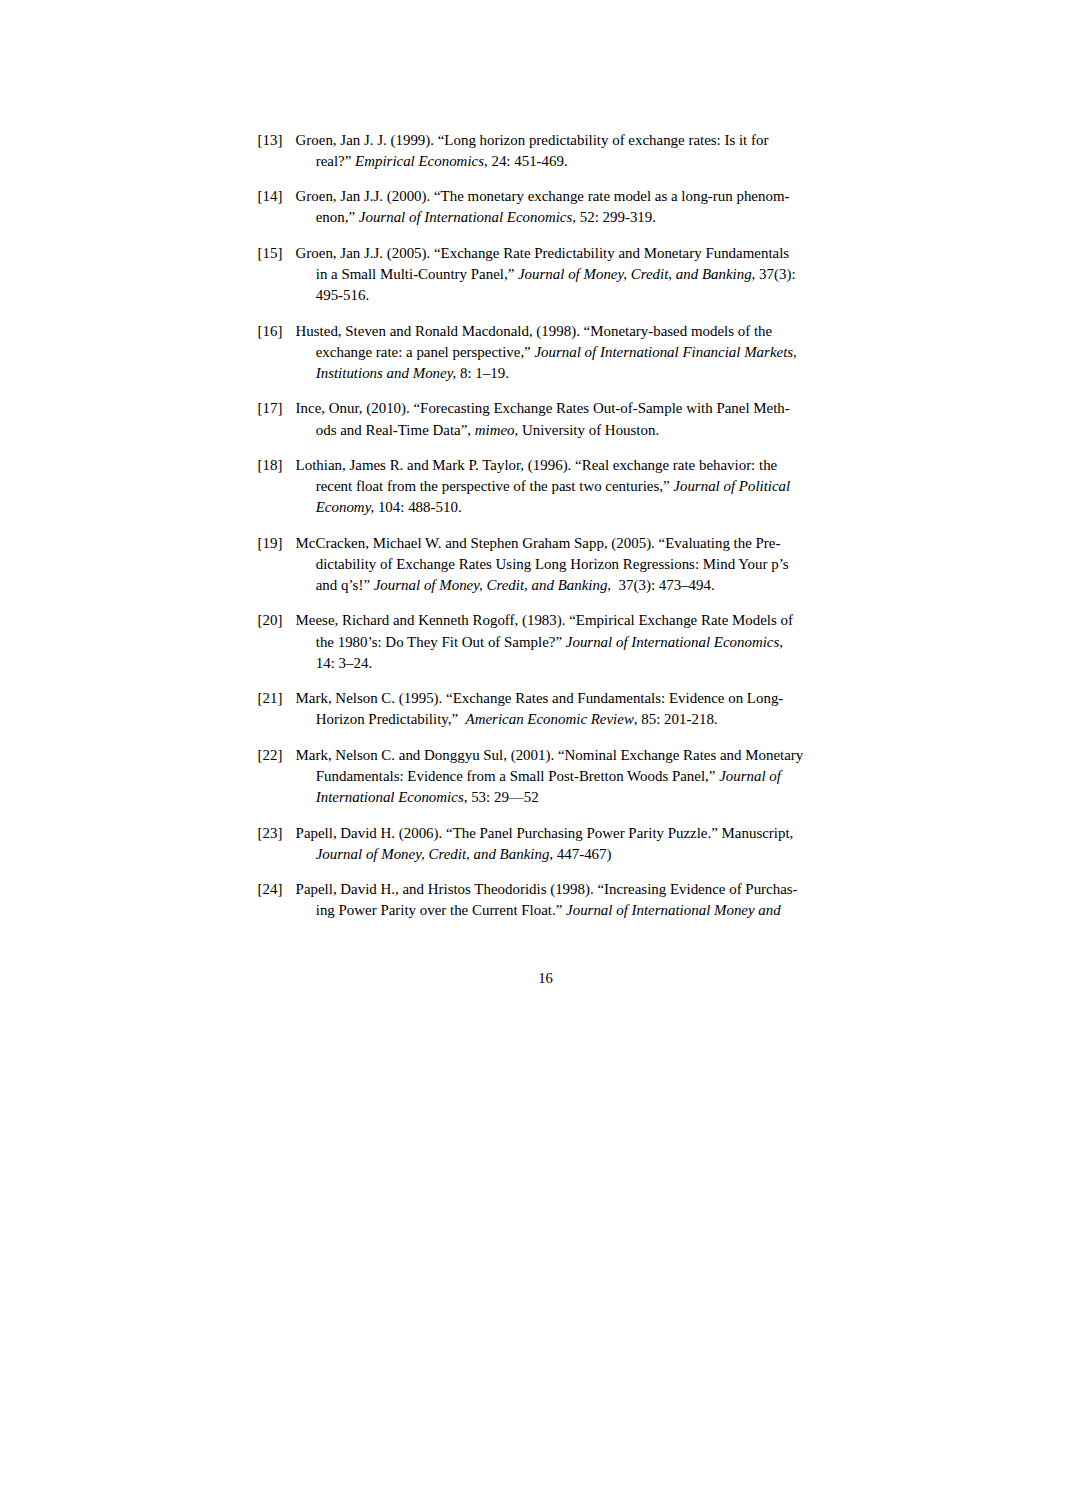[13] Groen, Jan J. J. (1999). “Long horizon predictability of exchange rates: Is it for real?” Empirical Economics, 24: 451-469.
[14] Groen, Jan J.J. (2000). “The monetary exchange rate model as a long-run phenom- enon,” Journal of International Economics, 52: 299-319.
[15] Groen, Jan J.J. (2005). “Exchange Rate Predictability and Monetary Fundamentals in a Small Multi-Country Panel,” Journal of Money, Credit, and Banking, 37(3): 495-516.
[16] Husted, Steven and Ronald Macdonald, (1998). “Monetary-based models of the exchange rate: a panel perspective,” Journal of International Financial Markets, Institutions and Money, 8: 1–19.
[17] Ince, Onur, (2010). “Forecasting Exchange Rates Out-of-Sample with Panel Meth- ods and Real-Time Data”, mimeo, University of Houston.
[18] Lothian, James R. and Mark P. Taylor, (1996). “Real exchange rate behavior: the recent float from the perspective of the past two centuries,” Journal of Political Economy, 104: 488-510.
[19] McCracken, Michael W. and Stephen Graham Sapp, (2005). “Evaluating the Pre- dictability of Exchange Rates Using Long Horizon Regressions: Mind Your p’s and q’s!” Journal of Money, Credit, and Banking, 37(3): 473–494.
[20] Meese, Richard and Kenneth Rogoff, (1983). “Empirical Exchange Rate Models of the 1980’s: Do They Fit Out of Sample?” Journal of International Economics, 14: 3–24.
[21] Mark, Nelson C. (1995). “Exchange Rates and Fundamentals: Evidence on Long- Horizon Predictability,” American Economic Review, 85: 201-218.
[22] Mark, Nelson C. and Donggyu Sul, (2001). “Nominal Exchange Rates and Monetary Fundamentals: Evidence from a Small Post-Bretton Woods Panel,” Journal of International Economics, 53: 29—52
[23] Papell, David H. (2006). “The Panel Purchasing Power Parity Puzzle.” Manuscript, Journal of Money, Credit, and Banking, 447-467)
[24] Papell, David H., and Hristos Theodoridis (1998). “Increasing Evidence of Purchas- ing Power Parity over the Current Float.” Journal of International Money and
16